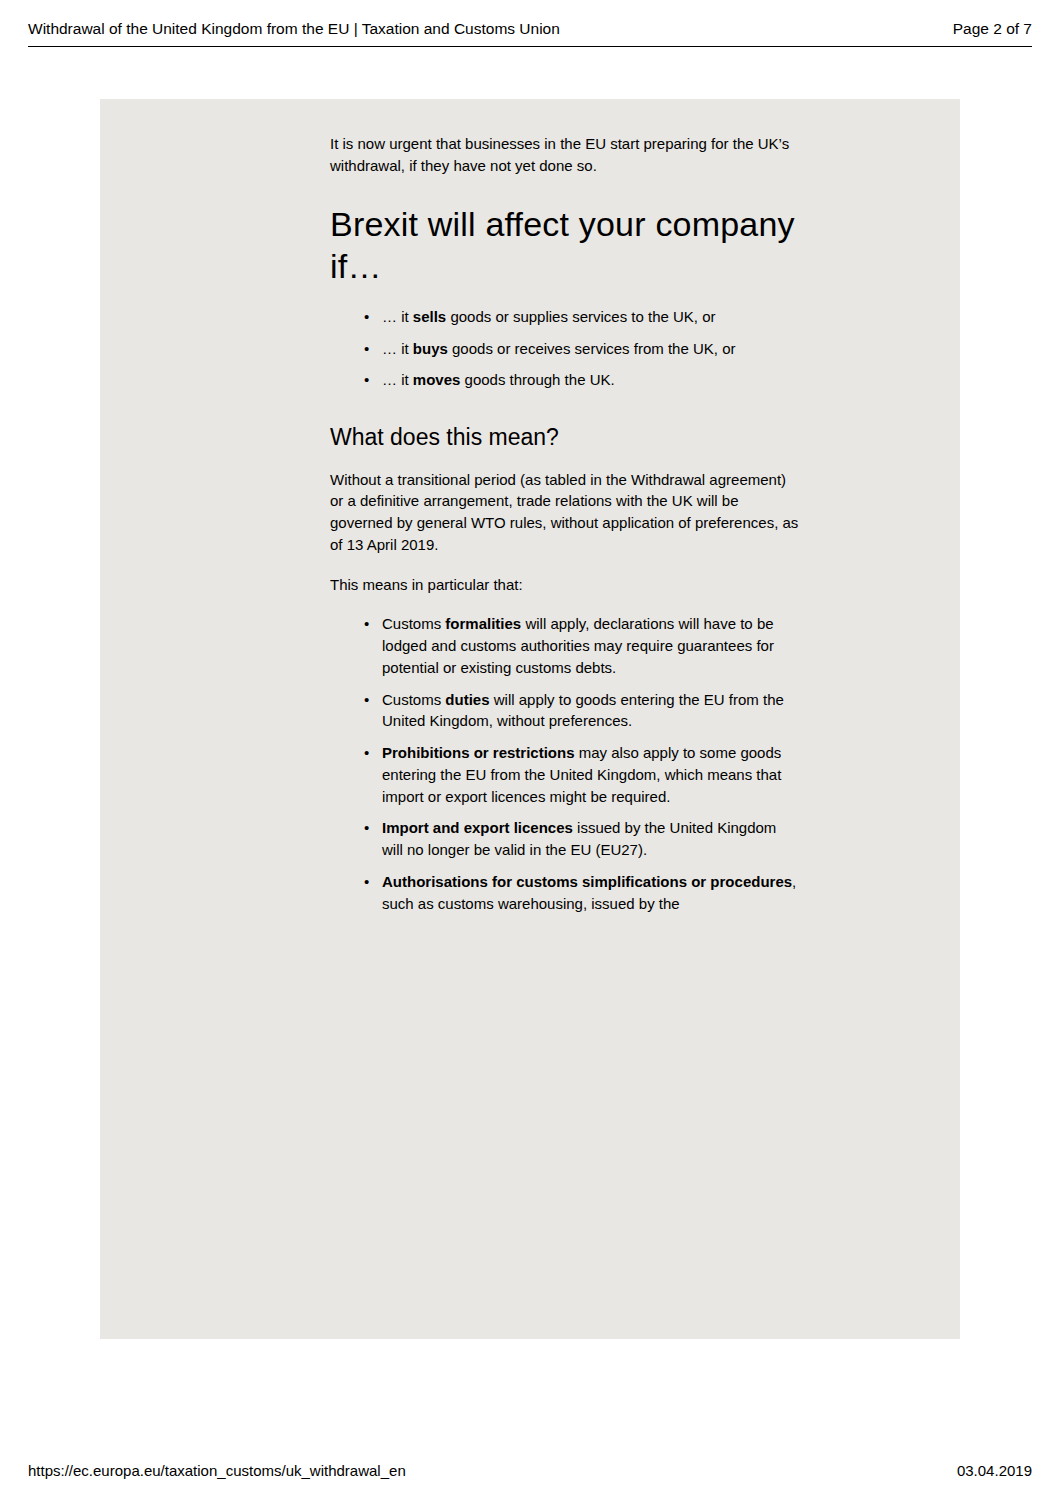Withdrawal of the United Kingdom from the EU | Taxation and Customs Union
Page 2 of 7
It is now urgent that businesses in the EU start preparing for the UK’s withdrawal, if they have not yet done so.
Brexit will affect your company if…
… it sells goods or supplies services to the UK, or
… it buys goods or receives services from the UK, or
… it moves goods through the UK.
What does this mean?
Without a transitional period (as tabled in the Withdrawal agreement) or a definitive arrangement, trade relations with the UK will be governed by general WTO rules, without application of preferences, as of 13 April 2019.
This means in particular that:
Customs formalities will apply, declarations will have to be lodged and customs authorities may require guarantees for potential or existing customs debts.
Customs duties will apply to goods entering the EU from the United Kingdom, without preferences.
Prohibitions or restrictions may also apply to some goods entering the EU from the United Kingdom, which means that import or export licences might be required.
Import and export licences issued by the United Kingdom will no longer be valid in the EU (EU27).
Authorisations for customs simplifications or procedures, such as customs warehousing, issued by the
https://ec.europa.eu/taxation_customs/uk_withdrawal_en
03.04.2019